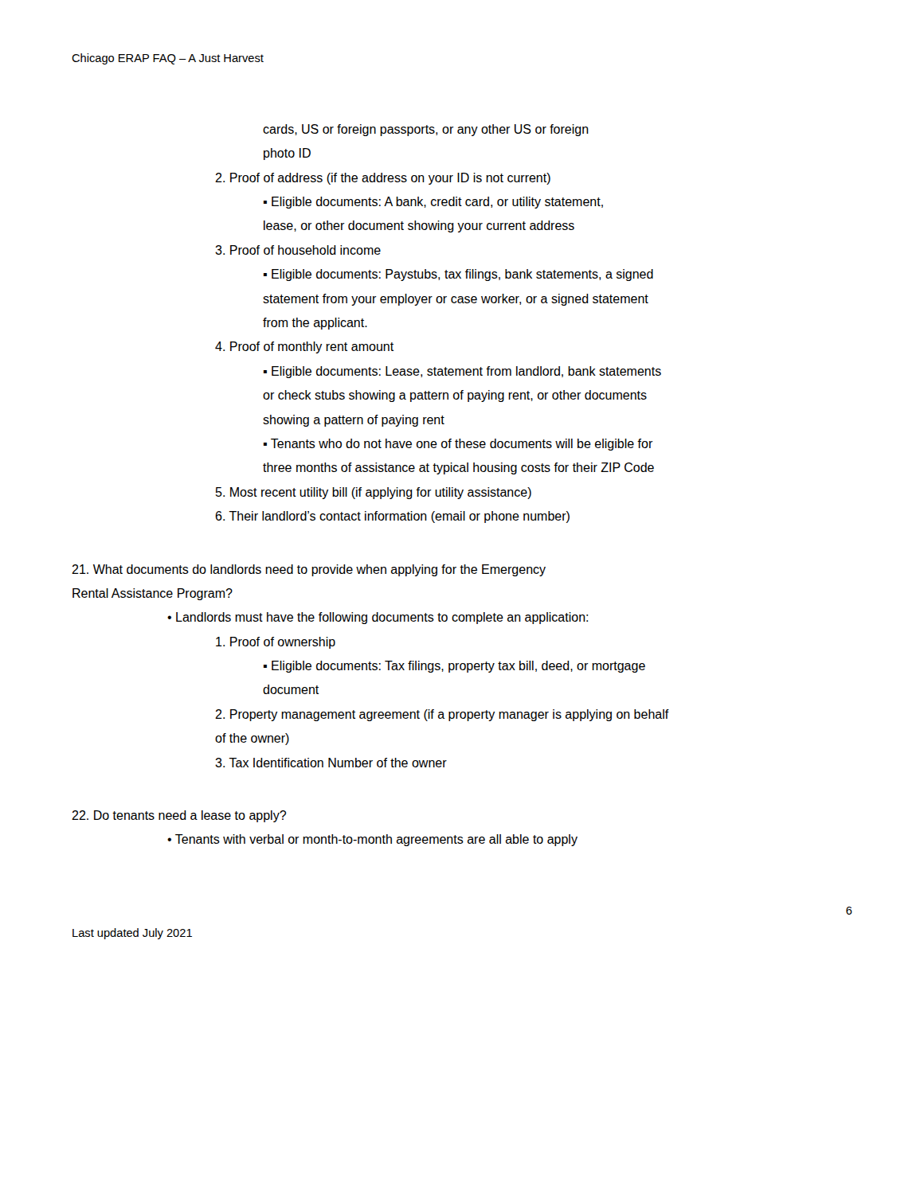Chicago ERAP FAQ – A Just Harvest
cards, US or foreign passports, or any other US or foreign
photo ID
2. Proof of address (if the address on your ID is not current)
▪ Eligible documents: A bank, credit card, or utility statement,
lease, or other document showing your current address
3. Proof of household income
▪ Eligible documents: Paystubs, tax filings, bank statements, a signed
statement from your employer or case worker, or a signed statement
from the applicant.
4. Proof of monthly rent amount
▪ Eligible documents: Lease, statement from landlord, bank statements
or check stubs showing a pattern of paying rent, or other documents
showing a pattern of paying rent
▪ Tenants who do not have one of these documents will be eligible for
three months of assistance at typical housing costs for their ZIP Code
5. Most recent utility bill (if applying for utility assistance)
6. Their landlord’s contact information (email or phone number)
21. What documents do landlords need to provide when applying for the Emergency
Rental Assistance Program?
• Landlords must have the following documents to complete an application:
1. Proof of ownership
▪ Eligible documents: Tax filings, property tax bill, deed, or mortgage
document
2. Property management agreement (if a property manager is applying on behalf
of the owner)
3. Tax Identification Number of the owner
22. Do tenants need a lease to apply?
• Tenants with verbal or month-to-month agreements are all able to apply
6
Last updated July 2021